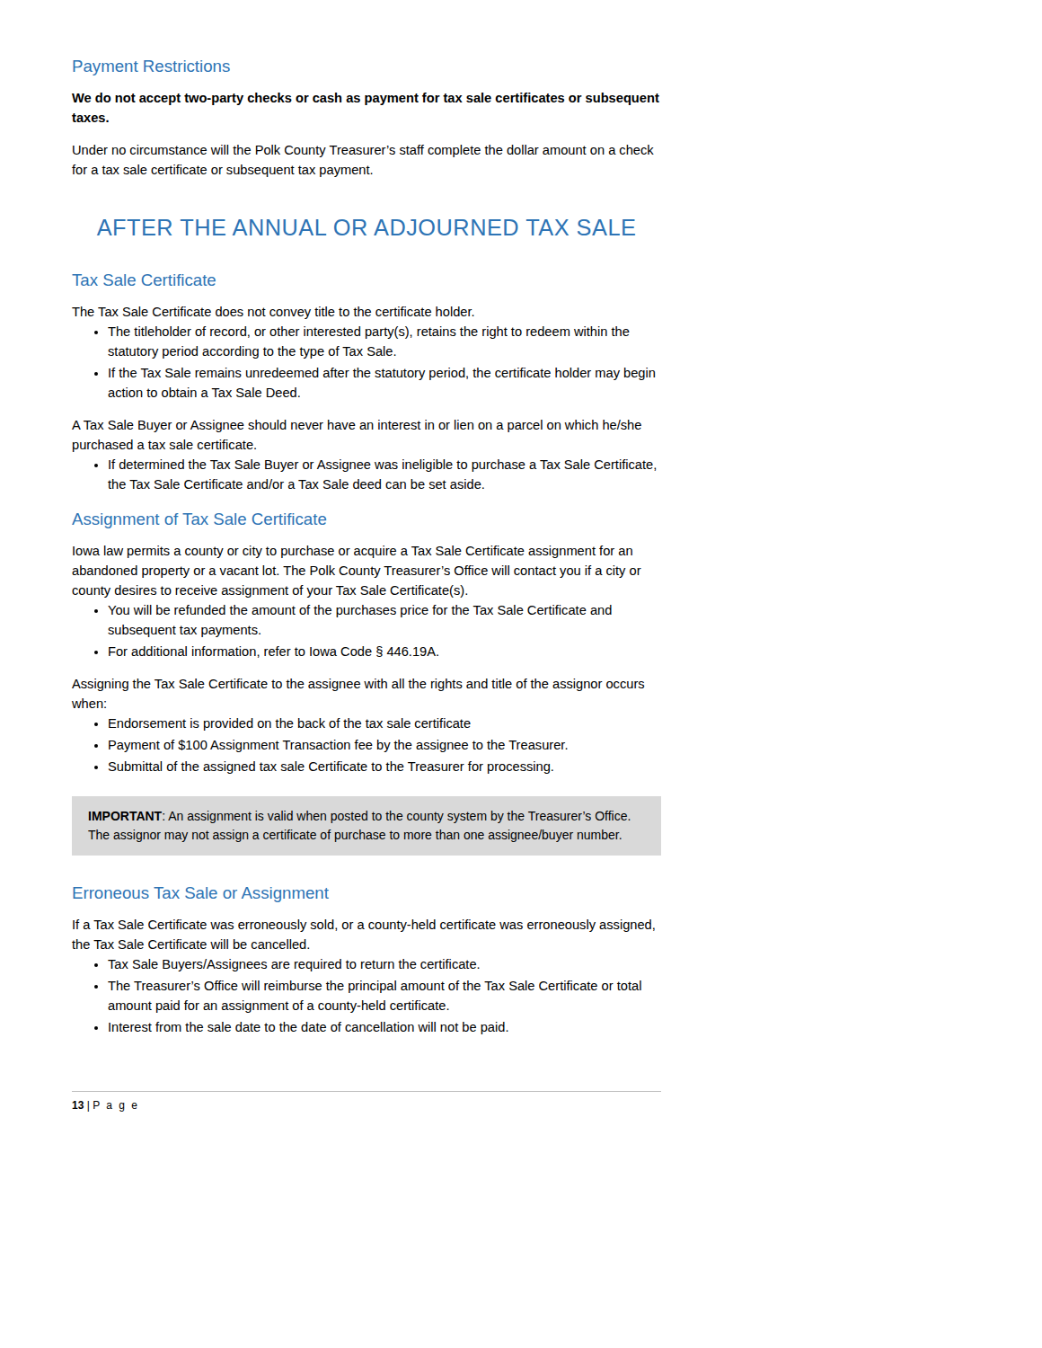Payment Restrictions
We do not accept two-party checks or cash as payment for tax sale certificates or subsequent taxes.
Under no circumstance will the Polk County Treasurer’s staff complete the dollar amount on a check for a tax sale certificate or subsequent tax payment.
AFTER THE ANNUAL OR ADJOURNED TAX SALE
Tax Sale Certificate
The Tax Sale Certificate does not convey title to the certificate holder.
The titleholder of record, or other interested party(s), retains the right to redeem within the statutory period according to the type of Tax Sale.
If the Tax Sale remains unredeemed after the statutory period, the certificate holder may begin action to obtain a Tax Sale Deed.
A Tax Sale Buyer or Assignee should never have an interest in or lien on a parcel on which he/she purchased a tax sale certificate.
If determined the Tax Sale Buyer or Assignee was ineligible to purchase a Tax Sale Certificate, the Tax Sale Certificate and/or a Tax Sale deed can be set aside.
Assignment of Tax Sale Certificate
Iowa law permits a county or city to purchase or acquire a Tax Sale Certificate assignment for an abandoned property or a vacant lot. The Polk County Treasurer’s Office will contact you if a city or county desires to receive assignment of your Tax Sale Certificate(s).
You will be refunded the amount of the purchases price for the Tax Sale Certificate and subsequent tax payments.
For additional information, refer to Iowa Code § 446.19A.
Assigning the Tax Sale Certificate to the assignee with all the rights and title of the assignor occurs when:
Endorsement is provided on the back of the tax sale certificate
Payment of $100 Assignment Transaction fee by the assignee to the Treasurer.
Submittal of the assigned tax sale Certificate to the Treasurer for processing.
IMPORTANT: An assignment is valid when posted to the county system by the Treasurer’s Office. The assignor may not assign a certificate of purchase to more than one assignee/buyer number.
Erroneous Tax Sale or Assignment
If a Tax Sale Certificate was erroneously sold, or a county-held certificate was erroneously assigned, the Tax Sale Certificate will be cancelled.
Tax Sale Buyers/Assignees are required to return the certificate.
The Treasurer’s Office will reimburse the principal amount of the Tax Sale Certificate or total amount paid for an assignment of a county-held certificate.
Interest from the sale date to the date of cancellation will not be paid.
13 | P a g e